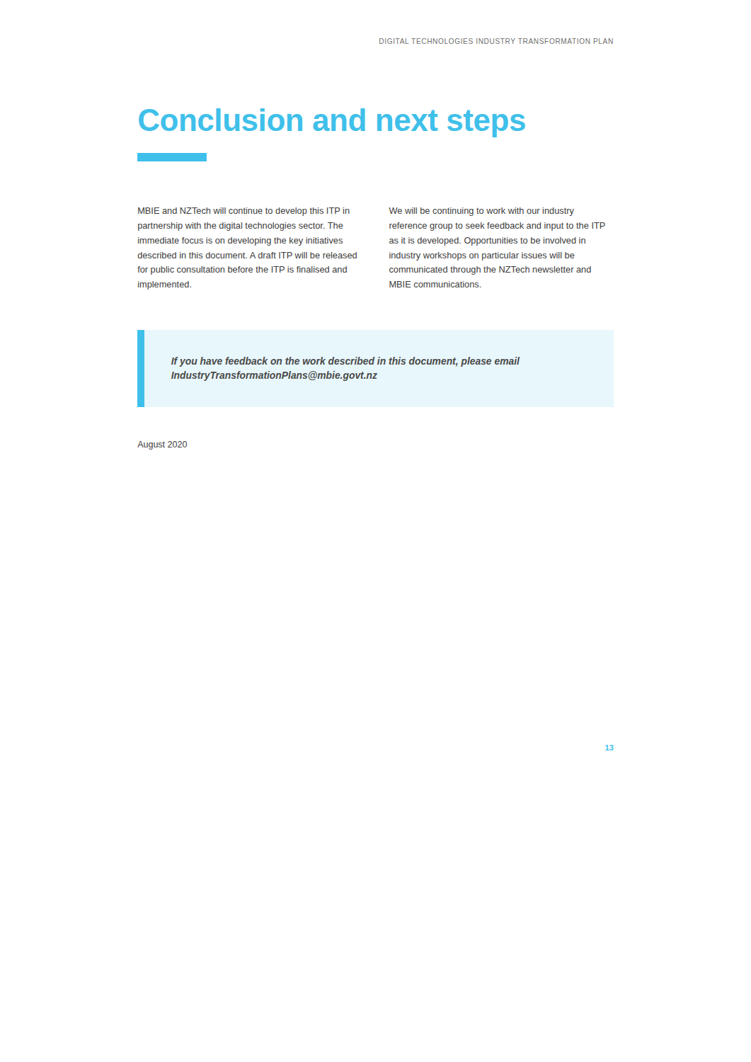Digital Technologies Industry Transformation Plan
Conclusion and next steps
MBIE and NZTech will continue to develop this ITP in partnership with the digital technologies sector. The immediate focus is on developing the key initiatives described in this document. A draft ITP will be released for public consultation before the ITP is finalised and implemented.
We will be continuing to work with our industry reference group to seek feedback and input to the ITP as it is developed. Opportunities to be involved in industry workshops on particular issues will be communicated through the NZTech newsletter and MBIE communications.
If you have feedback on the work described in this document, please email IndustryTransformationPlans@mbie.govt.nz
August 2020
13